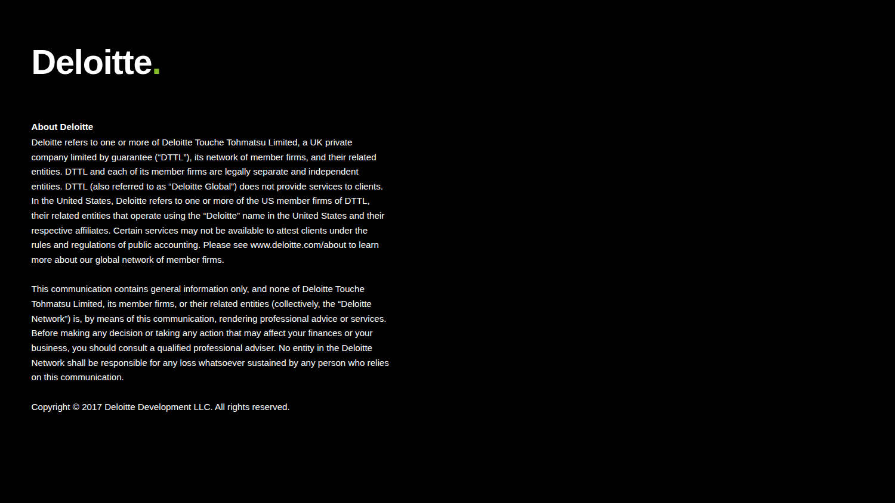Deloitte.
About Deloitte
Deloitte refers to one or more of Deloitte Touche Tohmatsu Limited, a UK private company limited by guarantee (“DTTL”), its network of member firms, and their related entities. DTTL and each of its member firms are legally separate and independent entities. DTTL (also referred to as “Deloitte Global”) does not provide services to clients. In the United States, Deloitte refers to one or more of the US member firms of DTTL, their related entities that operate using the “Deloitte” name in the United States and their respective affiliates. Certain services may not be available to attest clients under the rules and regulations of public accounting. Please see www.deloitte.com/about to learn more about our global network of member firms.
This communication contains general information only, and none of Deloitte Touche Tohmatsu Limited, its member firms, or their related entities (collectively, the “Deloitte Network”) is, by means of this communication, rendering professional advice or services. Before making any decision or taking any action that may affect your finances or your business, you should consult a qualified professional adviser. No entity in the Deloitte Network shall be responsible for any loss whatsoever sustained by any person who relies on this communication.
Copyright © 2017 Deloitte Development LLC. All rights reserved.